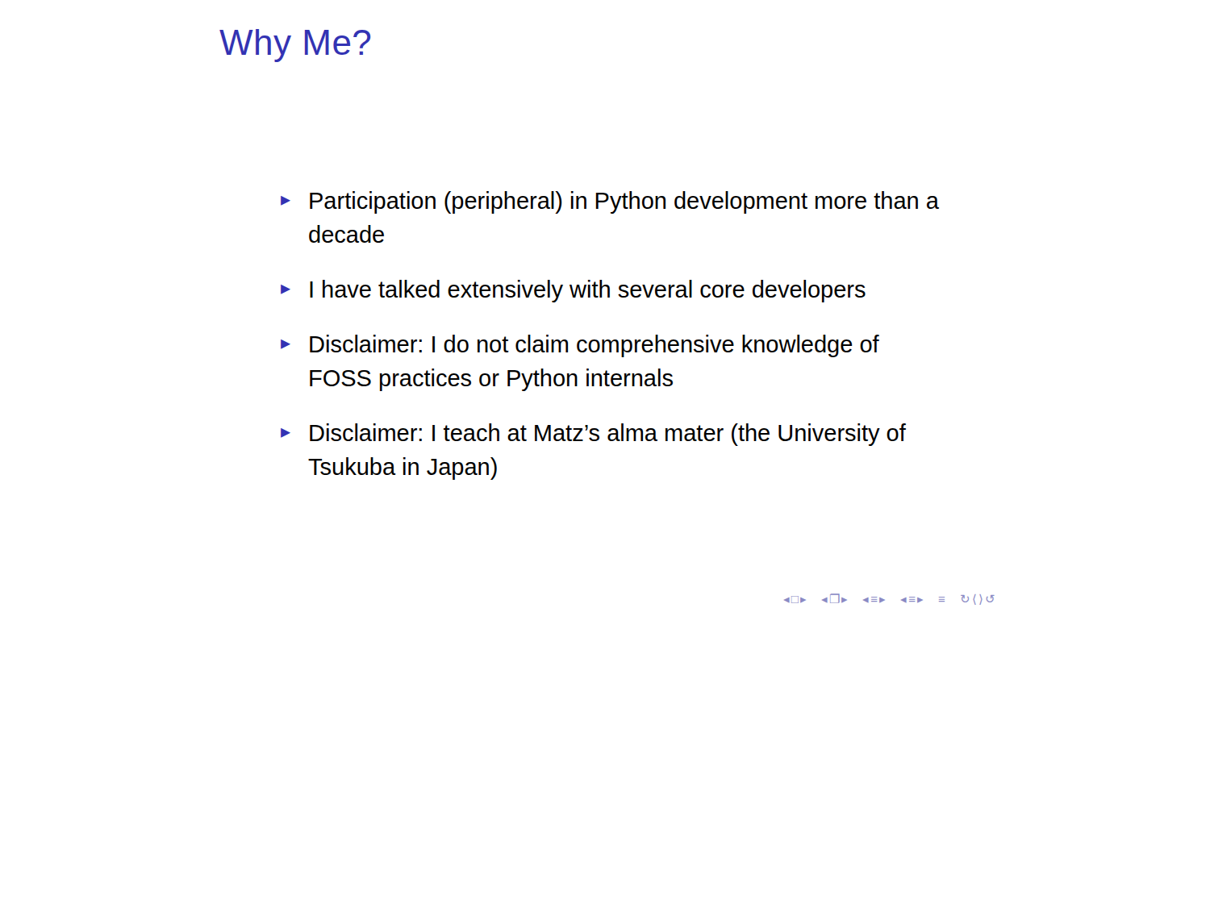Why Me?
Participation (peripheral) in Python development more than a decade
I have talked extensively with several core developers
Disclaimer: I do not claim comprehensive knowledge of FOSS practices or Python internals
Disclaimer: I teach at Matz’s alma mater (the University of Tsukuba in Japan)
◂□▸ ◂❐▸ ◂≡▸ ◂≡▸ ≡ ↻⟨⟩↺